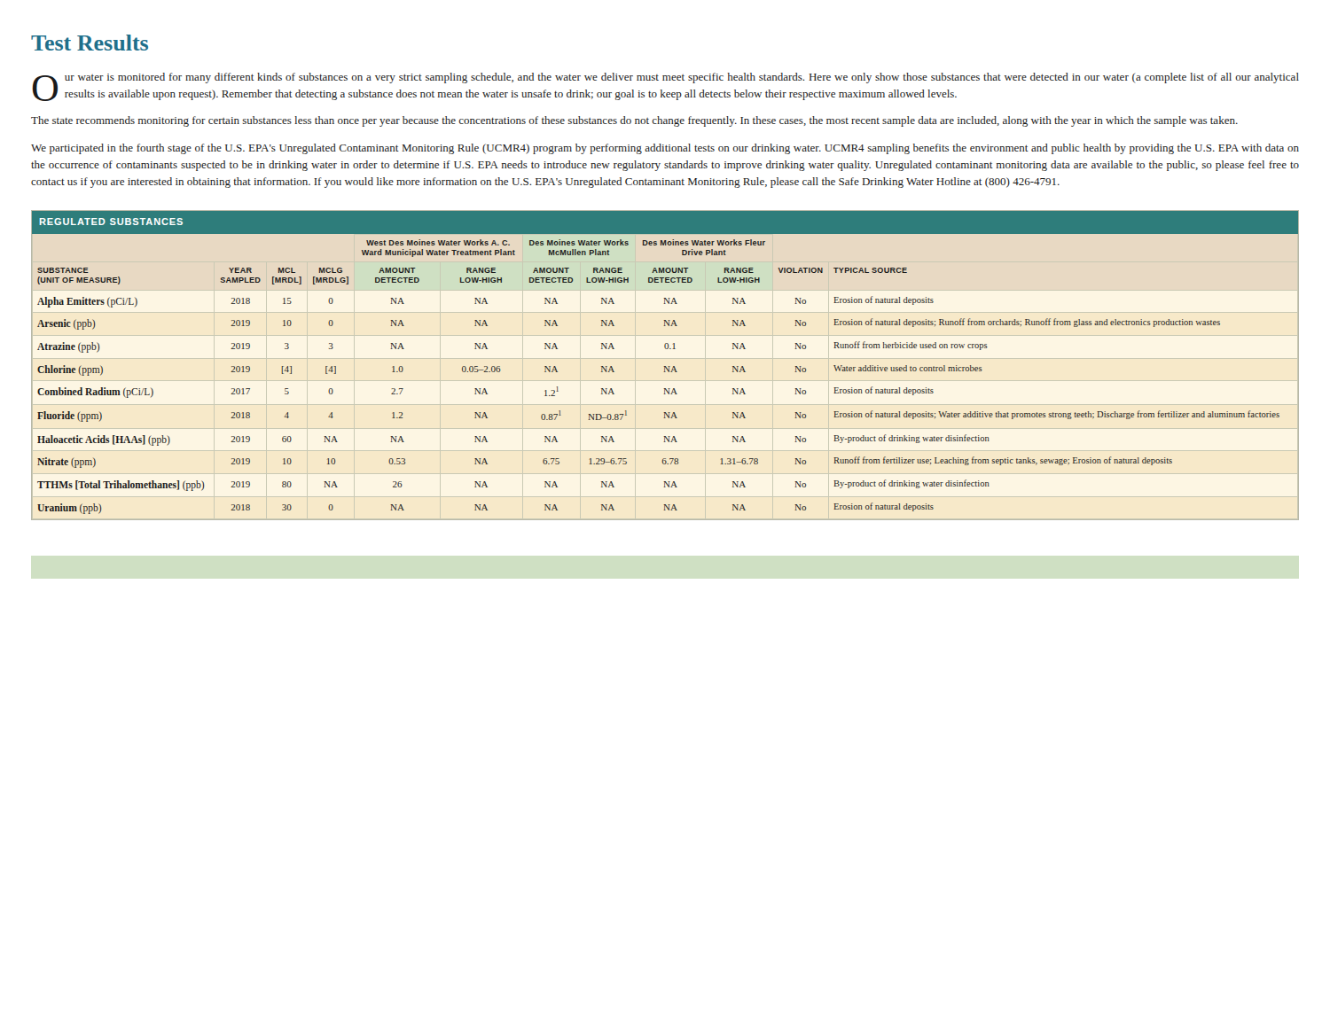Test Results
Our water is monitored for many different kinds of substances on a very strict sampling schedule, and the water we deliver must meet specific health standards. Here we only show those substances that were detected in our water (a complete list of all our analytical results is available upon request). Remember that detecting a substance does not mean the water is unsafe to drink; our goal is to keep all detects below their respective maximum allowed levels.
The state recommends monitoring for certain substances less than once per year because the concentrations of these substances do not change frequently. In these cases, the most recent sample data are included, along with the year in which the sample was taken.
We participated in the fourth stage of the U.S. EPA's Unregulated Contaminant Monitoring Rule (UCMR4) program by performing additional tests on our drinking water. UCMR4 sampling benefits the environment and public health by providing the U.S. EPA with data on the occurrence of contaminants suspected to be in drinking water in order to determine if U.S. EPA needs to introduce new regulatory standards to improve drinking water quality. Unregulated contaminant monitoring data are available to the public, so please feel free to contact us if you are interested in obtaining that information. If you would like more information on the U.S. EPA's Unregulated Contaminant Monitoring Rule, please call the Safe Drinking Water Hotline at (800) 426-4791.
REGULATED SUBSTANCES
| | West Des Moines Water Works A. C. Ward Municipal Water Treatment Plant | Des Moines Water Works McMullen Plant | Des Moines Water Works Fleur Drive Plant | |
| --- | --- | --- | --- | --- |
| SUBSTANCE (UNIT OF MEASURE) | YEAR SAMPLED | MCL [MRDL] | MCLG [MRDLG] | AMOUNT DETECTED | RANGE LOW-HIGH | AMOUNT DETECTED | RANGE LOW-HIGH | AMOUNT DETECTED | RANGE LOW-HIGH | VIOLATION | TYPICAL SOURCE |
| Alpha Emitters (pCi/L) | 2018 | 15 | 0 | NA | NA | NA | NA | NA | NA | No | Erosion of natural deposits |
| Arsenic (ppb) | 2019 | 10 | 0 | NA | NA | NA | NA | NA | NA | No | Erosion of natural deposits; Runoff from orchards; Runoff from glass and electronics production wastes |
| Atrazine (ppb) | 2019 | 3 | 3 | NA | NA | NA | NA | 0.1 | NA | No | Runoff from herbicide used on row crops |
| Chlorine (ppm) | 2019 | [4] | [4] | 1.0 | 0.05–2.06 | NA | NA | NA | NA | No | Water additive used to control microbes |
| Combined Radium (pCi/L) | 2017 | 5 | 0 | 2.7 | NA | 1.2 1 | NA | NA | NA | No | Erosion of natural deposits |
| Fluoride (ppm) | 2018 | 4 | 4 | 1.2 | NA | 0.87 1 | ND–0.87 1 | NA | NA | No | Erosion of natural deposits; Water additive that promotes strong teeth; Discharge from fertilizer and aluminum factories |
| Haloacetic Acids [HAAs] (ppb) | 2019 | 60 | NA | NA | NA | NA | NA | NA | NA | No | By-product of drinking water disinfection |
| Nitrate (ppm) | 2019 | 10 | 10 | 0.53 | NA | 6.75 | 1.29–6.75 | 6.78 | 1.31–6.78 | No | Runoff from fertilizer use; Leaching from septic tanks, sewage; Erosion of natural deposits |
| TTHMs [Total Trihalomethanes] (ppb) | 2019 | 80 | NA | 26 | NA | NA | NA | NA | NA | No | By-product of drinking water disinfection |
| Uranium (ppb) | 2018 | 30 | 0 | NA | NA | NA | NA | NA | NA | No | Erosion of natural deposits |